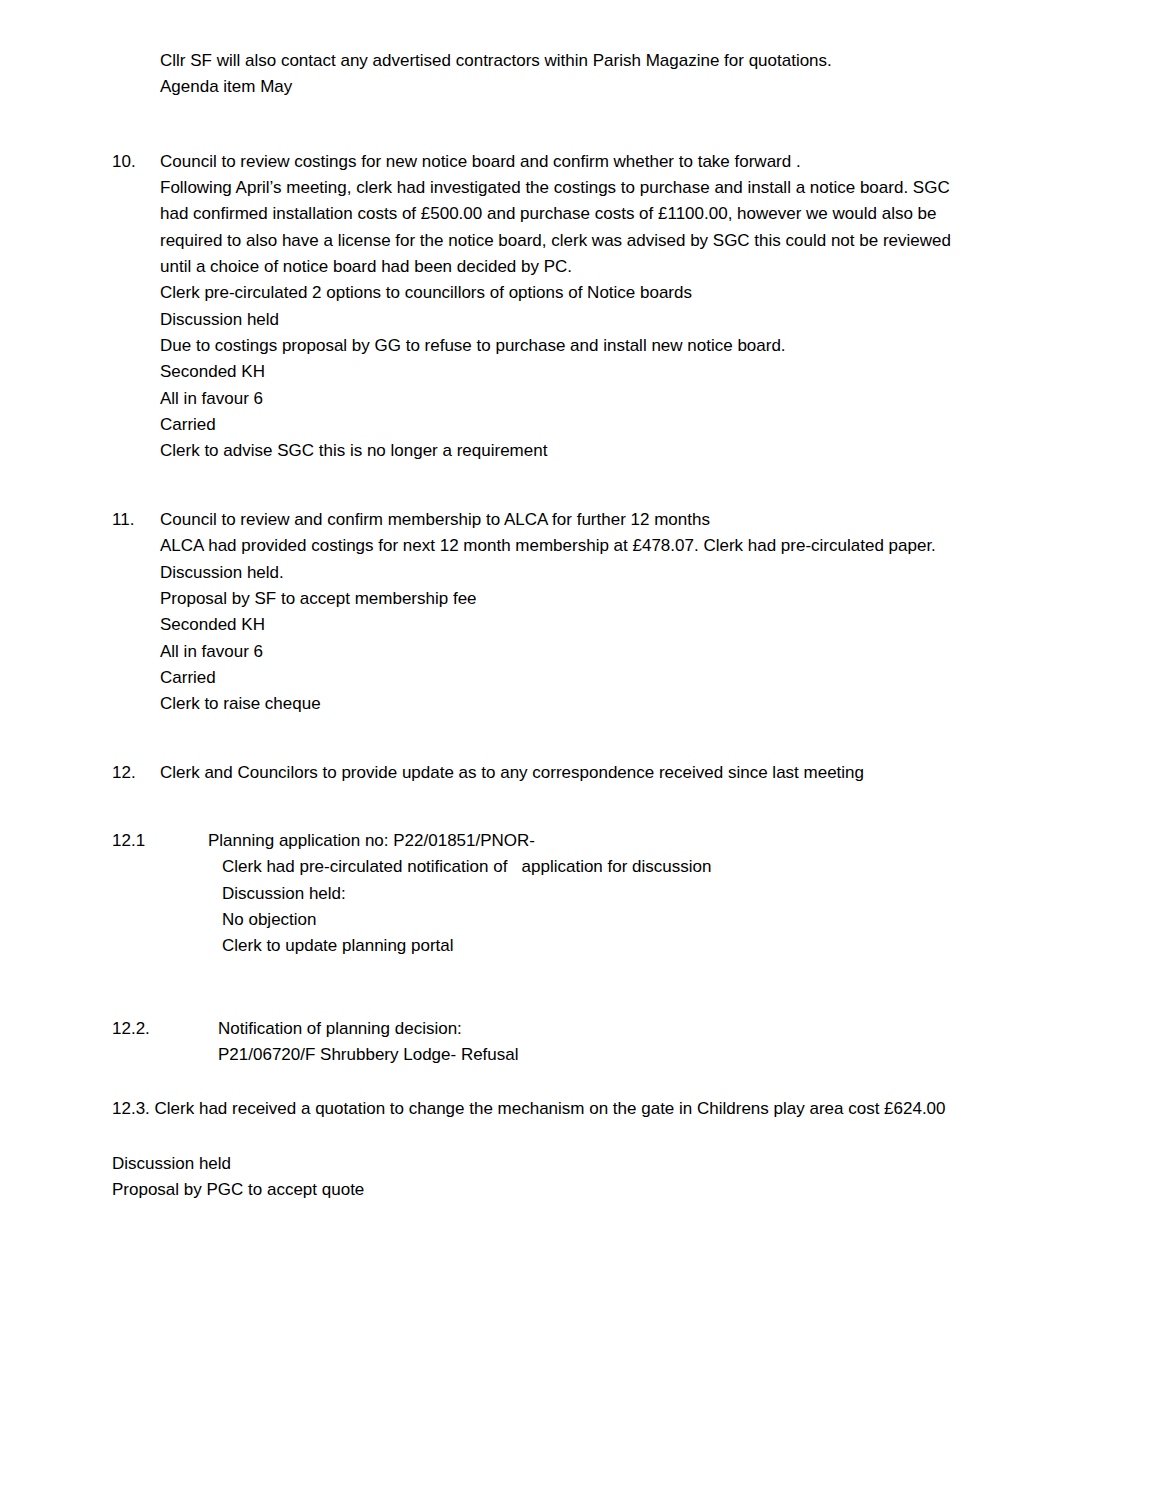Cllr SF will also contact any advertised contractors within Parish Magazine for quotations.
Agenda item May
10.
Council to review costings for new notice board and confirm whether to take forward .
Following April’s meeting, clerk had investigated the costings to purchase and install a notice board. SGC had confirmed installation costs of £500.00 and purchase costs of £1100.00, however we would also be required to also have a license for the notice board, clerk was advised by SGC this could not be reviewed until a choice of notice board had been decided by PC.
Clerk pre-circulated 2 options to councillors of options of Notice boards
Discussion held
Due to costings proposal by GG to refuse to purchase and install new notice board.
Seconded KH
All in favour 6
Carried
Clerk to advise SGC this is no longer a requirement
11.
Council to review and confirm membership to ALCA for further 12 months
ALCA had provided costings for next 12 month membership at £478.07. Clerk had pre-circulated paper.
Discussion held.
Proposal by SF to accept membership fee
Seconded KH
All in favour 6
Carried
Clerk to raise cheque
12.
Clerk and Councilors to provide update as to any correspondence received since last meeting
12.1
Planning application no: P22/01851/PNOR-
Clerk had pre-circulated notification of application for discussion
Discussion held:
No objection
Clerk to update planning portal
12.2.
Notification of planning decision:
P21/06720/F Shrubbery Lodge- Refusal
12.3. Clerk had received a quotation to change the mechanism on the gate in Childrens play area cost £624.00
Discussion held
Proposal by PGC to accept quote